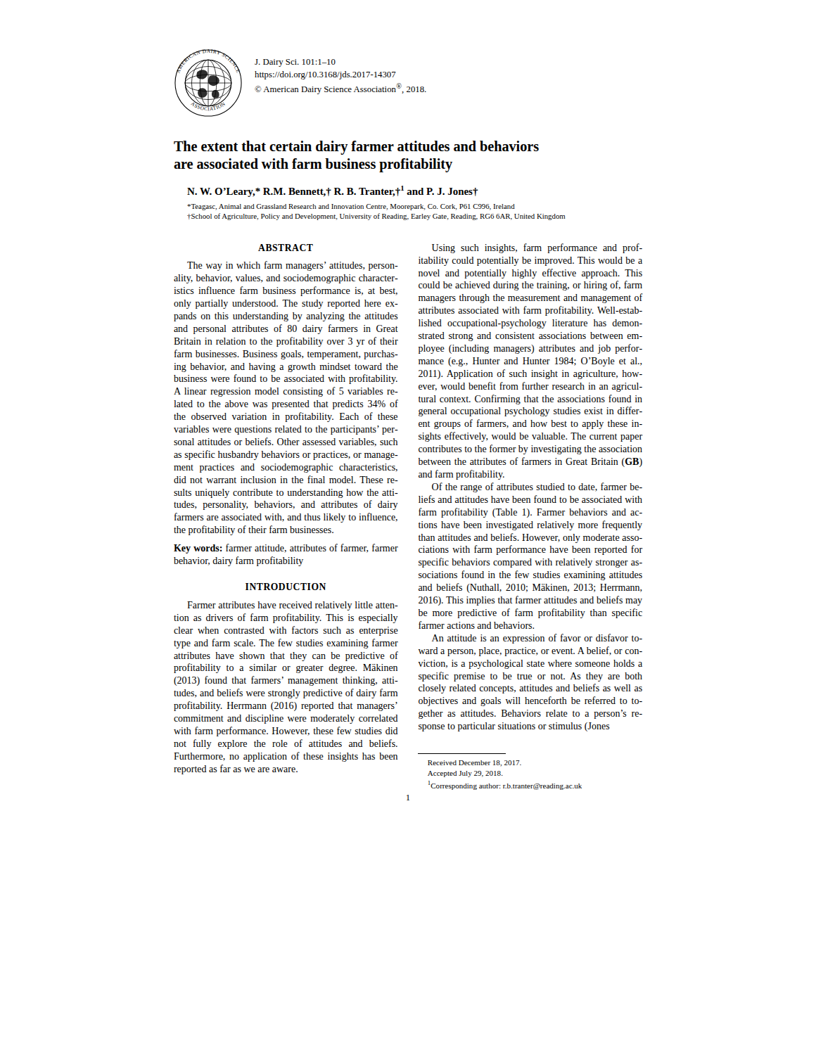AMERICAN DAIRY SCIENCE ASSOCIATION
J. Dairy Sci. 101:1–10
https://doi.org/10.3168/jds.2017-14307
© American Dairy Science Association®, 2018.
The extent that certain dairy farmer attitudes and behaviors
are associated with farm business profitability
N. W. O’Leary,* R.M. Bennett,† R. B. Tranter,†1 and P. J. Jones†
*Teagasc, Animal and Grassland Research and Innovation Centre, Moorepark, Co. Cork, P61 C996, Ireland †School of Agriculture, Policy and Development, University of Reading, Earley Gate, Reading, RG6 6AR, United Kingdom
ABSTRACT
The way in which farm managers’ attitudes, personality, behavior, values, and sociodemographic characteristics influence farm business performance is, at best, only partially understood. The study reported here expands on this understanding by analyzing the attitudes and personal attributes of 80 dairy farmers in Great Britain in relation to the profitability over 3 yr of their farm businesses. Business goals, temperament, purchasing behavior, and having a growth mindset toward the business were found to be associated with profitability. A linear regression model consisting of 5 variables related to the above was presented that predicts 34% of the observed variation in profitability. Each of these variables were questions related to the participants’ personal attitudes or beliefs. Other assessed variables, such as specific husbandry behaviors or practices, or management practices and sociodemographic characteristics, did not warrant inclusion in the final model. These results uniquely contribute to understanding how the attitudes, personality, behaviors, and attributes of dairy farmers are associated with, and thus likely to influence, the profitability of their farm businesses.
Key words: farmer attitude, attributes of farmer, farmer behavior, dairy farm profitability
INTRODUCTION
Farmer attributes have received relatively little attention as drivers of farm profitability. This is especially clear when contrasted with factors such as enterprise type and farm scale. The few studies examining farmer attributes have shown that they can be predictive of profitability to a similar or greater degree. Mäkinen (2013) found that farmers’ management thinking, attitudes, and beliefs were strongly predictive of dairy farm profitability. Herrmann (2016) reported that managers’ commitment and discipline were moderately correlated with farm performance. However, these few studies did not fully explore the role of attitudes and beliefs. Furthermore, no application of these insights has been reported as far as we are aware.
Using such insights, farm performance and profitability could potentially be improved. This would be a novel and potentially highly effective approach. This could be achieved during the training, or hiring of, farm managers through the measurement and management of attributes associated with farm profitability. Well-established occupational-psychology literature has demonstrated strong and consistent associations between employee (including managers) attributes and job performance (e.g., Hunter and Hunter 1984; O’Boyle et al., 2011). Application of such insight in agriculture, however, would benefit from further research in an agricultural context. Confirming that the associations found in general occupational psychology studies exist in different groups of farmers, and how best to apply these insights effectively, would be valuable. The current paper contributes to the former by investigating the association between the attributes of farmers in Great Britain (GB) and farm profitability.
Of the range of attributes studied to date, farmer beliefs and attitudes have been found to be associated with farm profitability (Table 1). Farmer behaviors and actions have been investigated relatively more frequently than attitudes and beliefs. However, only moderate associations with farm performance have been reported for specific behaviors compared with relatively stronger associations found in the few studies examining attitudes and beliefs (Nuthall, 2010; Mäkinen, 2013; Herrmann, 2016). This implies that farmer attitudes and beliefs may be more predictive of farm profitability than specific farmer actions and behaviors.
An attitude is an expression of favor or disfavor toward a person, place, practice, or event. A belief, or conviction, is a psychological state where someone holds a specific premise to be true or not. As they are both closely related concepts, attitudes and beliefs as well as objectives and goals will henceforth be referred to together as attitudes. Behaviors relate to a person’s response to particular situations or stimulus (Jones
Received December 18, 2017.
Accepted July 29, 2018.
1Corresponding author: r.b.tranter@reading.ac.uk
1